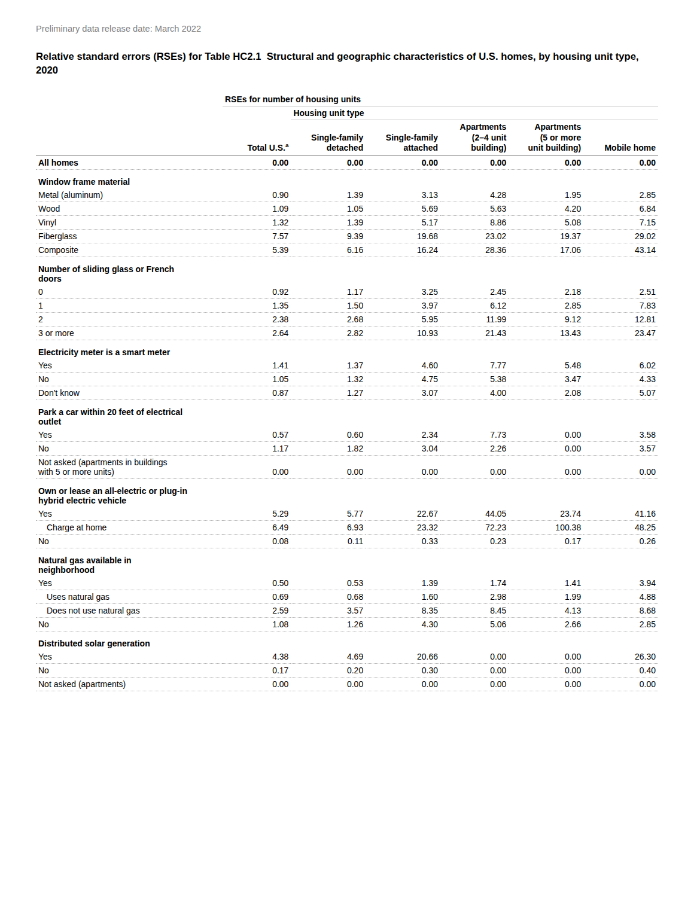Preliminary data release date: March 2022
Relative standard errors (RSEs) for Table HC2.1 Structural and geographic characteristics of U.S. homes, by housing unit type, 2020
| | RSEs for number of housing units |
| --- | --- |
| | | Housing unit type |
| | Total U.S. a | Single-family detached | Single-family attached | Apartments (2–4 unit building) | Apartments (5 or more unit building) | Mobile home |
| All homes | 0.00 | 0.00 | 0.00 | 0.00 | 0.00 | 0.00 |
| Window frame material | |
| Metal (aluminum) | 0.90 | 1.39 | 3.13 | 4.28 | 1.95 | 2.85 |
| Wood | 1.09 | 1.05 | 5.69 | 5.63 | 4.20 | 6.84 |
| Vinyl | 1.32 | 1.39 | 5.17 | 8.86 | 5.08 | 7.15 |
| Fiberglass | 7.57 | 9.39 | 19.68 | 23.02 | 19.37 | 29.02 |
| Composite | 5.39 | 6.16 | 16.24 | 28.36 | 17.06 | 43.14 |
| Number of sliding glass or French doors | |
| 0 | 0.92 | 1.17 | 3.25 | 2.45 | 2.18 | 2.51 |
| 1 | 1.35 | 1.50 | 3.97 | 6.12 | 2.85 | 7.83 |
| 2 | 2.38 | 2.68 | 5.95 | 11.99 | 9.12 | 12.81 |
| 3 or more | 2.64 | 2.82 | 10.93 | 21.43 | 13.43 | 23.47 |
| Electricity meter is a smart meter | |
| Yes | 1.41 | 1.37 | 4.60 | 7.77 | 5.48 | 6.02 |
| No | 1.05 | 1.32 | 4.75 | 5.38 | 3.47 | 4.33 |
| Don't know | 0.87 | 1.27 | 3.07 | 4.00 | 2.08 | 5.07 |
| Park a car within 20 feet of electrical outlet | |
| Yes | 0.57 | 0.60 | 2.34 | 7.73 | 0.00 | 3.58 |
| No | 1.17 | 1.82 | 3.04 | 2.26 | 0.00 | 3.57 |
| Not asked (apartments in buildings with 5 or more units) | 0.00 | 0.00 | 0.00 | 0.00 | 0.00 | 0.00 |
| Own or lease an all-electric or plug-in hybrid electric vehicle | |
| Yes | 5.29 | 5.77 | 22.67 | 44.05 | 23.74 | 41.16 |
| Charge at home | 6.49 | 6.93 | 23.32 | 72.23 | 100.38 | 48.25 |
| No | 0.08 | 0.11 | 0.33 | 0.23 | 0.17 | 0.26 |
| Natural gas available in neighborhood | |
| Yes | 0.50 | 0.53 | 1.39 | 1.74 | 1.41 | 3.94 |
| Uses natural gas | 0.69 | 0.68 | 1.60 | 2.98 | 1.99 | 4.88 |
| Does not use natural gas | 2.59 | 3.57 | 8.35 | 8.45 | 4.13 | 8.68 |
| No | 1.08 | 1.26 | 4.30 | 5.06 | 2.66 | 2.85 |
| Distributed solar generation | |
| Yes | 4.38 | 4.69 | 20.66 | 0.00 | 0.00 | 26.30 |
| No | 0.17 | 0.20 | 0.30 | 0.00 | 0.00 | 0.40 |
| Not asked (apartments) | 0.00 | 0.00 | 0.00 | 0.00 | 0.00 | 0.00 |